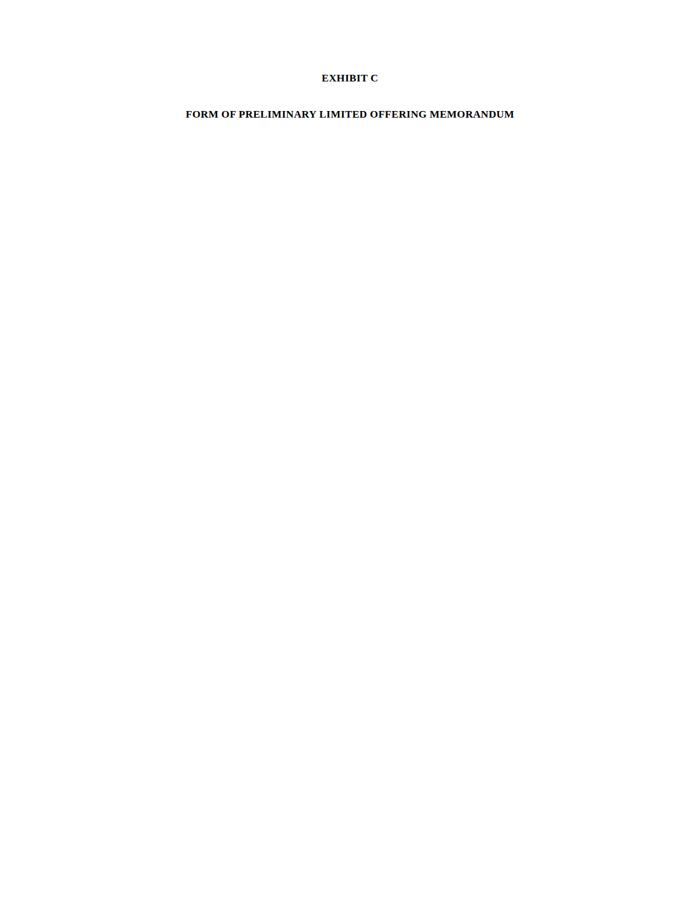EXHIBIT C
FORM OF PRELIMINARY LIMITED OFFERING MEMORANDUM